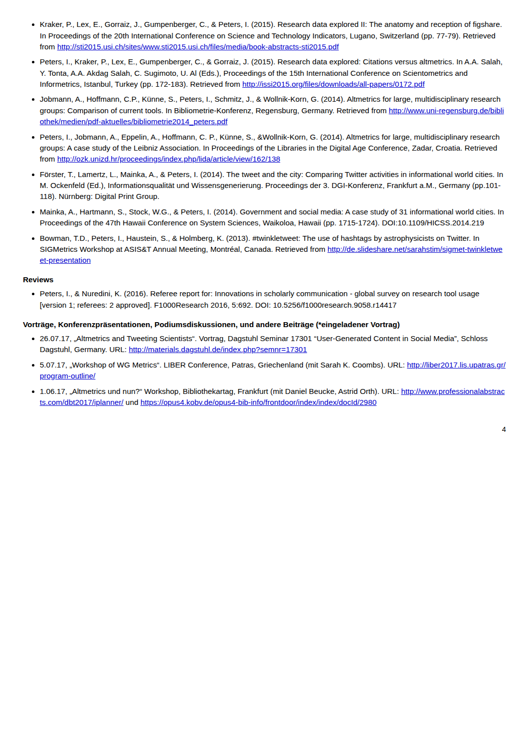Kraker, P., Lex, E., Gorraiz, J., Gumpenberger, C., & Peters, I. (2015). Research data explored II: The anatomy and reception of figshare. In Proceedings of the 20th International Conference on Science and Technology Indicators, Lugano, Switzerland (pp. 77-79). Retrieved from http://sti2015.usi.ch/sites/www.sti2015.usi.ch/files/media/book-abstracts-sti2015.pdf
Peters, I., Kraker, P., Lex, E., Gumpenberger, C., & Gorraiz, J. (2015). Research data explored: Citations versus altmetrics. In A.A. Salah, Y. Tonta, A.A. Akdag Salah, C. Sugimoto, U. Al (Eds.), Proceedings of the 15th International Conference on Scientometrics and Informetrics, Istanbul, Turkey (pp. 172-183). Retrieved from http://issi2015.org/files/downloads/all-papers/0172.pdf
Jobmann, A., Hoffmann, C.P., Künne, S., Peters, I., Schmitz, J., & Wollnik-Korn, G. (2014). Altmetrics for large, multidisciplinary research groups: Comparison of current tools. In Bibliometrie-Konferenz, Regensburg, Germany. Retrieved from http://www.uni-regensburg.de/bibliothek/medien/pdf-aktuelles/bibliometrie2014_peters.pdf
Peters, I., Jobmann, A., Eppelin, A., Hoffmann, C. P., Künne, S., &Wollnik-Korn, G. (2014). Altmetrics for large, multidisciplinary research groups: A case study of the Leibniz Association. In Proceedings of the Libraries in the Digital Age Conference, Zadar, Croatia. Retrieved from http://ozk.unizd.hr/proceedings/index.php/lida/article/view/162/138
Förster, T., Lamertz, L., Mainka, A., & Peters, I. (2014). The tweet and the city: Comparing Twitter activities in informational world cities. In M. Ockenfeld (Ed.), Informationsqualität und Wissensgenerierung. Proceedings der 3. DGI-Konferenz, Frankfurt a.M., Germany (pp.101-118). Nürnberg: Digital Print Group.
Mainka, A., Hartmann, S., Stock, W.G., & Peters, I. (2014). Government and social media: A case study of 31 informational world cities. In Proceedings of the 47th Hawaii Conference on System Sciences, Waikoloa, Hawaii (pp. 1715-1724). DOI:10.1109/HICSS.2014.219
Bowman, T.D., Peters, I., Haustein, S., & Holmberg, K. (2013). #twinkletweet: The use of hashtags by astrophysicists on Twitter. In SIGMetrics Workshop at ASIS&T Annual Meeting, Montréal, Canada. Retrieved from http://de.slideshare.net/sarahstim/sigmet-twinkletweet-presentation
Reviews
Peters, I., & Nuredini, K. (2016). Referee report for: Innovations in scholarly communication - global survey on research tool usage [version 1; referees: 2 approved]. F1000Research 2016, 5:692. DOI: 10.5256/f1000research.9058.r14417
Vorträge, Konferenzpräsentationen, Podiumsdiskussionen, und andere Beiträge (*eingeladener Vortrag)
26.07.17, „Altmetrics and Tweeting Scientists“. Vortrag, Dagstuhl Seminar 17301 “User-Generated Content in Social Media”, Schloss Dagstuhl, Germany. URL: http://materials.dagstuhl.de/index.php?semnr=17301
5.07.17, „Workshop of WG Metrics“. LIBER Conference, Patras, Griechenland (mit Sarah K. Coombs). URL: http://liber2017.lis.upatras.gr/program-outline/
1.06.17, „Altmetrics und nun?“ Workshop, Bibliothekartag, Frankfurt (mit Daniel Beucke, Astrid Orth). URL: http://www.professionalabstracts.com/dbt2017/iplanner/ und https://opus4.kobv.de/opus4-bib-info/frontdoor/index/index/docId/2980
4